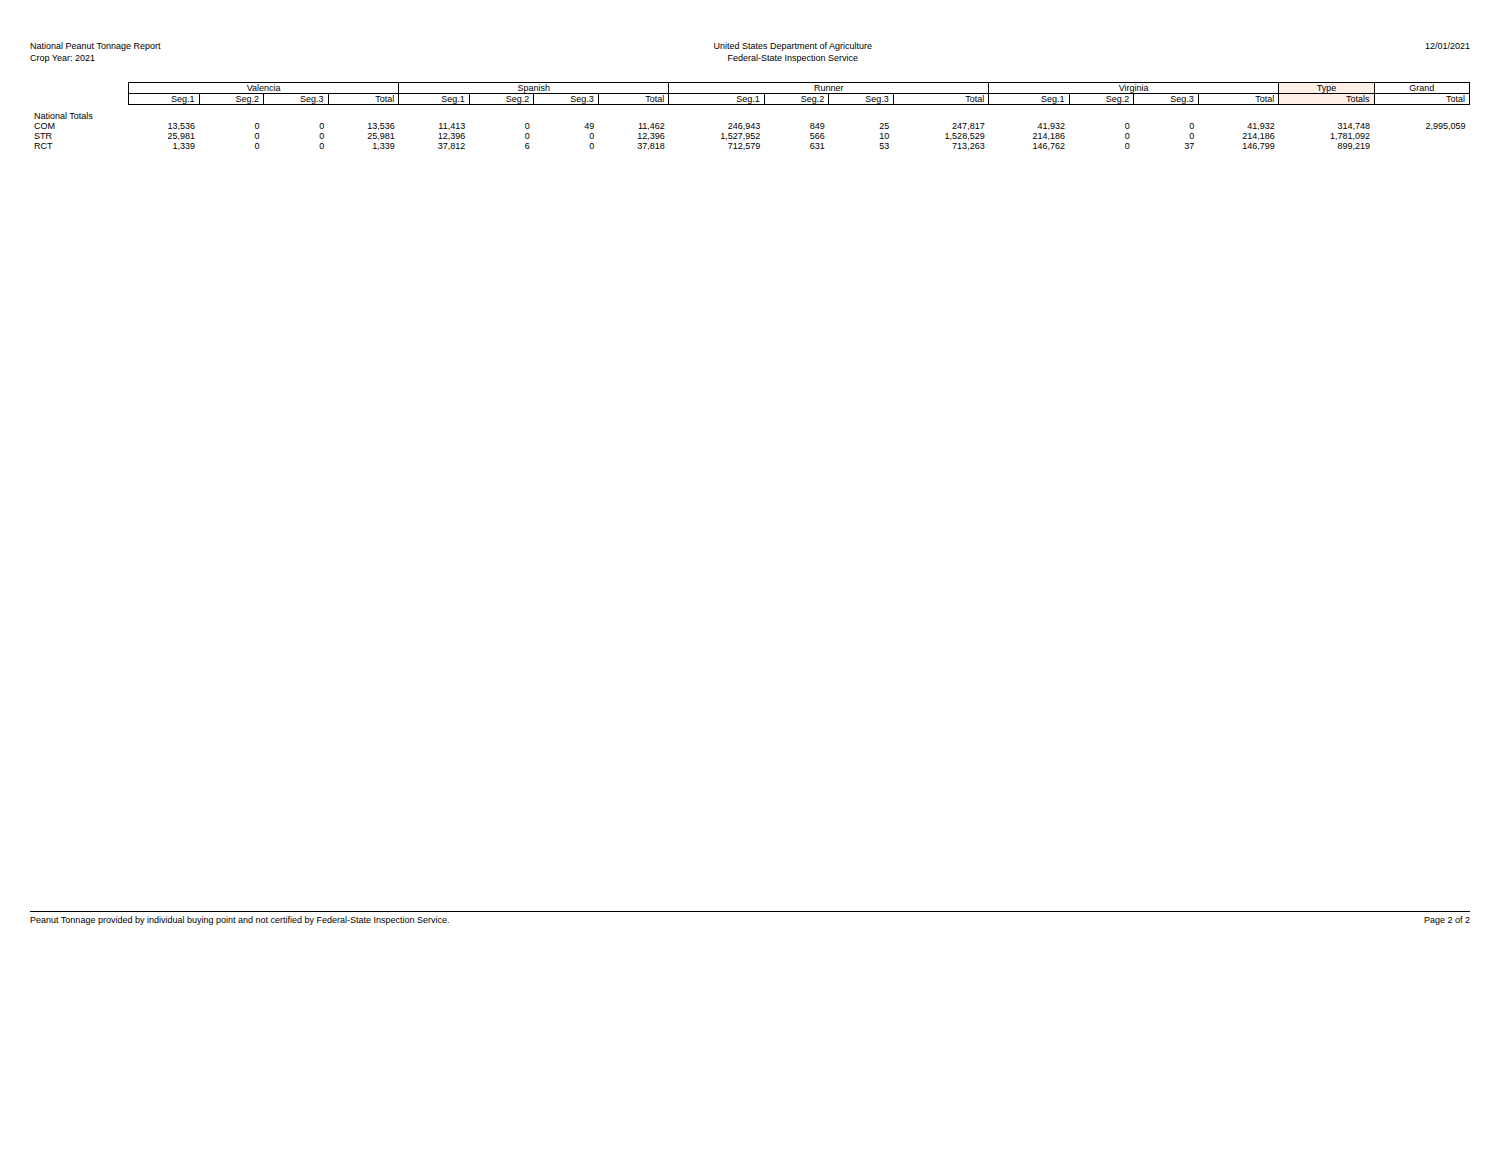National Peanut Tonnage Report
Crop Year: 2021
United States Department of Agriculture
Federal-State Inspection Service
12/01/2021
| | Valencia | Spanish | Runner | Virginia | Type | Grand |
| --- | --- | --- | --- | --- | --- | --- |
| | Seg.1 | Seg.2 | Seg.3 | Total | Seg.1 | Seg.2 | Seg.3 | Total | Seg.1 | Seg.2 | Seg.3 | Total | Seg.1 | Seg.2 | Seg.3 | Total | Totals | Total |
| National Totals |
| COM | 13,536 | 0 | 0 | 13,536 | 11,413 | 0 | 49 | 11,462 | 246,943 | 849 | 25 | 247,817 | 41,932 | 0 | 0 | 41,932 | 314,748 | 2,995,059 |
| STR | 25,981 | 0 | 0 | 25,981 | 12,396 | 0 | 0 | 12,396 | 1,527,952 | 566 | 10 | 1,528,529 | 214,186 | 0 | 0 | 214,186 | 1,781,092 | |
| RCT | 1,339 | 0 | 0 | 1,339 | 37,812 | 6 | 0 | 37,818 | 712,579 | 631 | 53 | 713,263 | 146,762 | 0 | 37 | 146,799 | 899,219 | |
Peanut Tonnage provided by individual buying point and not certified by Federal-State Inspection Service.
Page 2 of 2